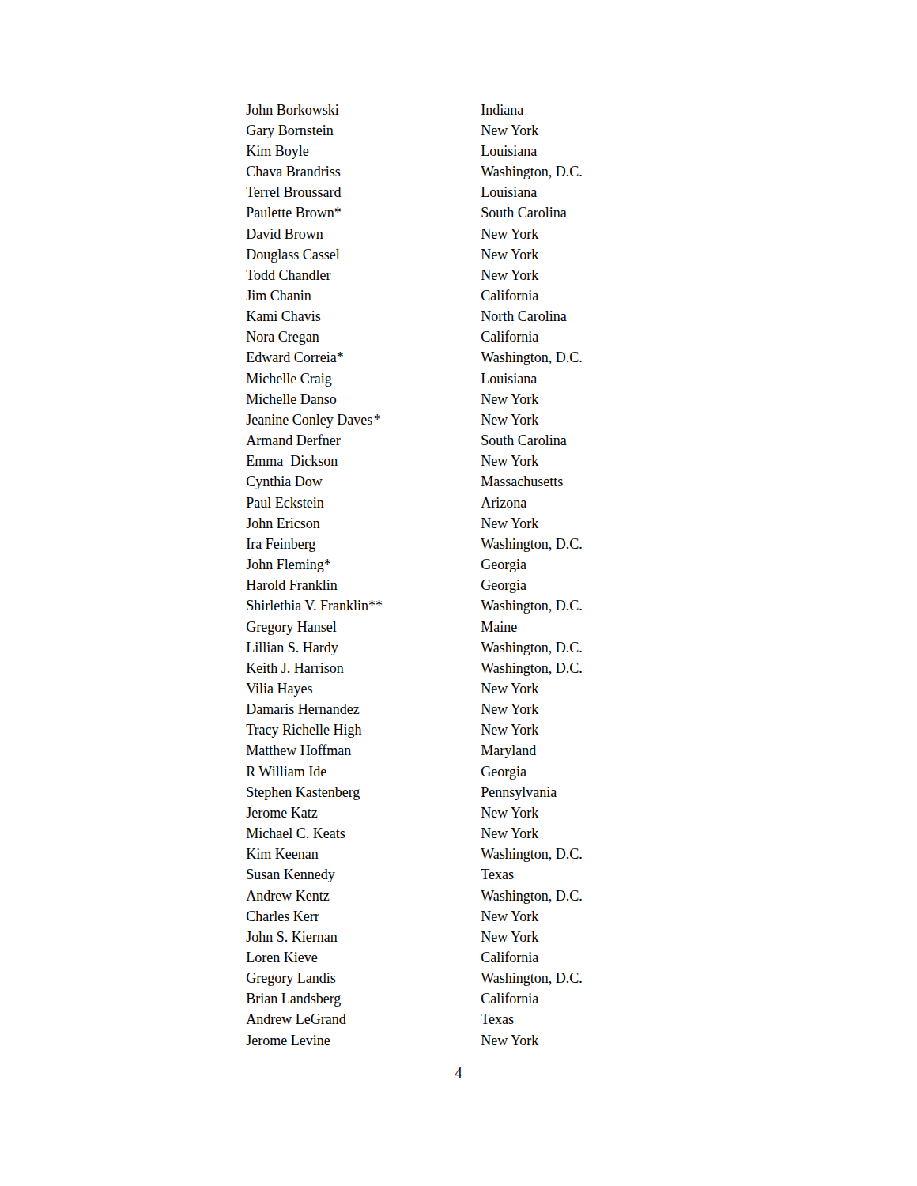| John Borkowski | Indiana |
| Gary Bornstein | New York |
| Kim Boyle | Louisiana |
| Chava Brandriss | Washington, D.C. |
| Terrel Broussard | Louisiana |
| Paulette Brown* | South Carolina |
| David Brown | New York |
| Douglass Cassel | New York |
| Todd Chandler | New York |
| Jim Chanin | California |
| Kami Chavis | North Carolina |
| Nora Cregan | California |
| Edward Correia* | Washington, D.C. |
| Michelle Craig | Louisiana |
| Michelle Danso | New York |
| Jeanine Conley Daves * | New York |
| Armand Derfner | South Carolina |
| Emma Dickson | New York |
| Cynthia Dow | Massachusetts |
| Paul Eckstein | Arizona |
| John Ericson | New York |
| Ira Feinberg | Washington, D.C. |
| John Fleming* | Georgia |
| Harold Franklin | Georgia |
| Shirlethia V. Franklin** | Washington, D.C. |
| Gregory Hansel | Maine |
| Lillian S. Hardy | Washington, D.C. |
| Keith J. Harrison | Washington, D.C. |
| Vilia Hayes | New York |
| Damaris Hernandez | New York |
| Tracy Richelle High | New York |
| Matthew Hoffman | Maryland |
| R William Ide | Georgia |
| Stephen Kastenberg | Pennsylvania |
| Jerome Katz | New York |
| Michael C. Keats | New York |
| Kim Keenan | Washington, D.C. |
| Susan Kennedy | Texas |
| Andrew Kentz | Washington, D.C. |
| Charles Kerr | New York |
| John S. Kiernan | New York |
| Loren Kieve | California |
| Gregory Landis | Washington, D.C. |
| Brian Landsberg | California |
| Andrew LeGrand | Texas |
| Jerome Levine | New York |
4